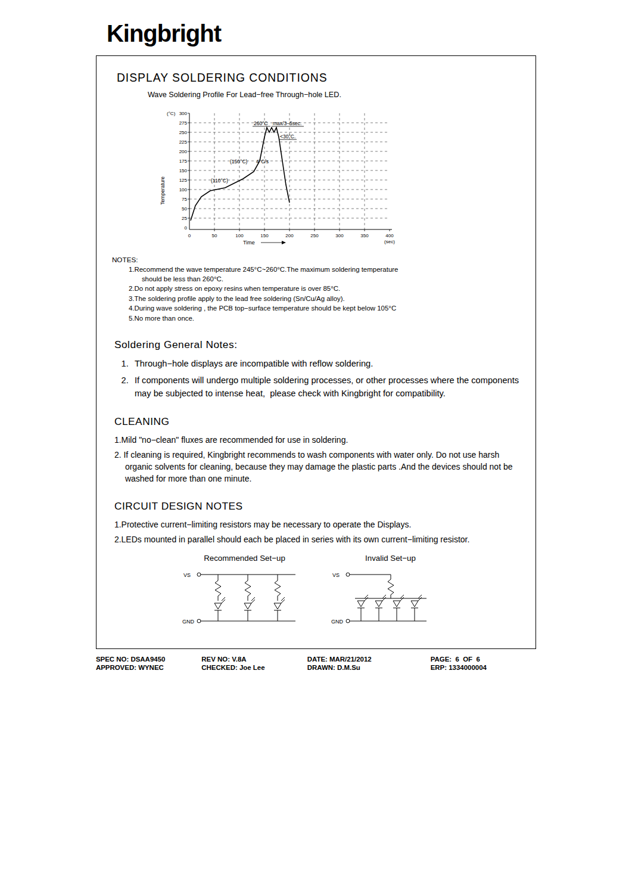Kingbright
DISPLAY SOLDERING CONDITIONS
Wave Soldering Profile For Lead−free Through−hole LED.
300 275 250 225 200 175 150 125 100 75 50 25 0 (°C) Temperature 0 50 100 150 200 250 300 350 400 (sec) Time 260°C max/3−5sec. <30°C. (150°C) 4°C/s (110°C)
NOTES:
1.Recommend the wave temperature 245°C~260°C.The maximum soldering temperature should be less than 260°C.
2.Do not apply stress on epoxy resins when temperature is over 85°C.
3.The soldering profile apply to the lead free soldering (Sn/Cu/Ag alloy).
4.During wave soldering , the PCB top−surface temperature should be kept below 105°C
5.No more than once.
Soldering General Notes:
Through−hole displays are incompatible with reflow soldering.
If components will undergo multiple soldering processes, or other processes where the components may be subjected to intense heat, please check with Kingbright for compatibility.
CLEANING
1.Mild "no−clean" fluxes are recommended for use in soldering.
2. If cleaning is required, Kingbright recommends to wash components with water only. Do not use harsh organic solvents for cleaning, because they may damage the plastic parts .And the devices should not be washed for more than one minute.
CIRCUIT DESIGN NOTES
1.Protective current−limiting resistors may be necessary to operate the Displays.
2.LEDs mounted in parallel should each be placed in series with its own current−limiting resistor.
Recommended Set−up
VS GND
Invalid Set−up
VS GND
| SPEC NO: DSAA9450 | REV NO: V.8A | DATE: MAR/21/2012 | PAGE: 6 OF 6 |
| APPROVED: WYNEC | CHECKED: Joe Lee | DRAWN: D.M.Su | ERP: 1334000004 |